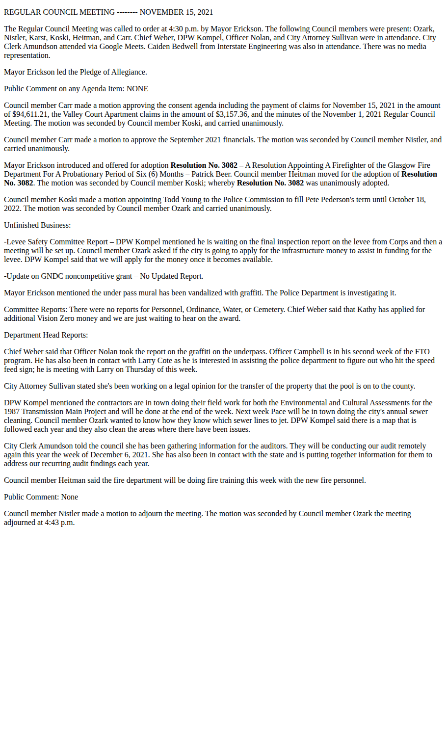REGULAR COUNCIL MEETING -------- NOVEMBER 15, 2021
The Regular Council Meeting was called to order at 4:30 p.m. by Mayor Erickson. The following Council members were present: Ozark, Nistler, Karst, Koski, Heitman, and Carr. Chief Weber, DPW Kompel, Officer Nolan, and City Attorney Sullivan were in attendance. City Clerk Amundson attended via Google Meets. Caiden Bedwell from Interstate Engineering was also in attendance. There was no media representation.
Mayor Erickson led the Pledge of Allegiance.
Public Comment on any Agenda Item: NONE
Council member Carr made a motion approving the consent agenda including the payment of claims for November 15, 2021 in the amount of $94,611.21, the Valley Court Apartment claims in the amount of $3,157.36, and the minutes of the November 1, 2021 Regular Council Meeting. The motion was seconded by Council member Koski, and carried unanimously.
Council member Carr made a motion to approve the September 2021 financials. The motion was seconded by Council member Nistler, and carried unanimously.
Mayor Erickson introduced and offered for adoption Resolution No. 3082 – A Resolution Appointing A Firefighter of the Glasgow Fire Department For A Probationary Period of Six (6) Months – Patrick Beer. Council member Heitman moved for the adoption of Resolution No. 3082. The motion was seconded by Council member Koski; whereby Resolution No. 3082 was unanimously adopted.
Council member Koski made a motion appointing Todd Young to the Police Commission to fill Pete Pederson's term until October 18, 2022. The motion was seconded by Council member Ozark and carried unanimously.
Unfinished Business:
-Levee Safety Committee Report – DPW Kompel mentioned he is waiting on the final inspection report on the levee from Corps and then a meeting will be set up. Council member Ozark asked if the city is going to apply for the infrastructure money to assist in funding for the levee. DPW Kompel said that we will apply for the money once it becomes available.
-Update on GNDC noncompetitive grant – No Updated Report.
Mayor Erickson mentioned the under pass mural has been vandalized with graffiti. The Police Department is investigating it.
Committee Reports: There were no reports for Personnel, Ordinance, Water, or Cemetery. Chief Weber said that Kathy has applied for additional Vision Zero money and we are just waiting to hear on the award.
Department Head Reports:
Chief Weber said that Officer Nolan took the report on the graffiti on the underpass. Officer Campbell is in his second week of the FTO program. He has also been in contact with Larry Cote as he is interested in assisting the police department to figure out who hit the speed feed sign; he is meeting with Larry on Thursday of this week.
City Attorney Sullivan stated she's been working on a legal opinion for the transfer of the property that the pool is on to the county.
DPW Kompel mentioned the contractors are in town doing their field work for both the Environmental and Cultural Assessments for the 1987 Transmission Main Project and will be done at the end of the week. Next week Pace will be in town doing the city's annual sewer cleaning. Council member Ozark wanted to know how they know which sewer lines to jet. DPW Kompel said there is a map that is followed each year and they also clean the areas where there have been issues.
City Clerk Amundson told the council she has been gathering information for the auditors. They will be conducting our audit remotely again this year the week of December 6, 2021. She has also been in contact with the state and is putting together information for them to address our recurring audit findings each year.
Council member Heitman said the fire department will be doing fire training this week with the new fire personnel.
Public Comment: None
Council member Nistler made a motion to adjourn the meeting. The motion was seconded by Council member Ozark the meeting adjourned at 4:43 p.m.